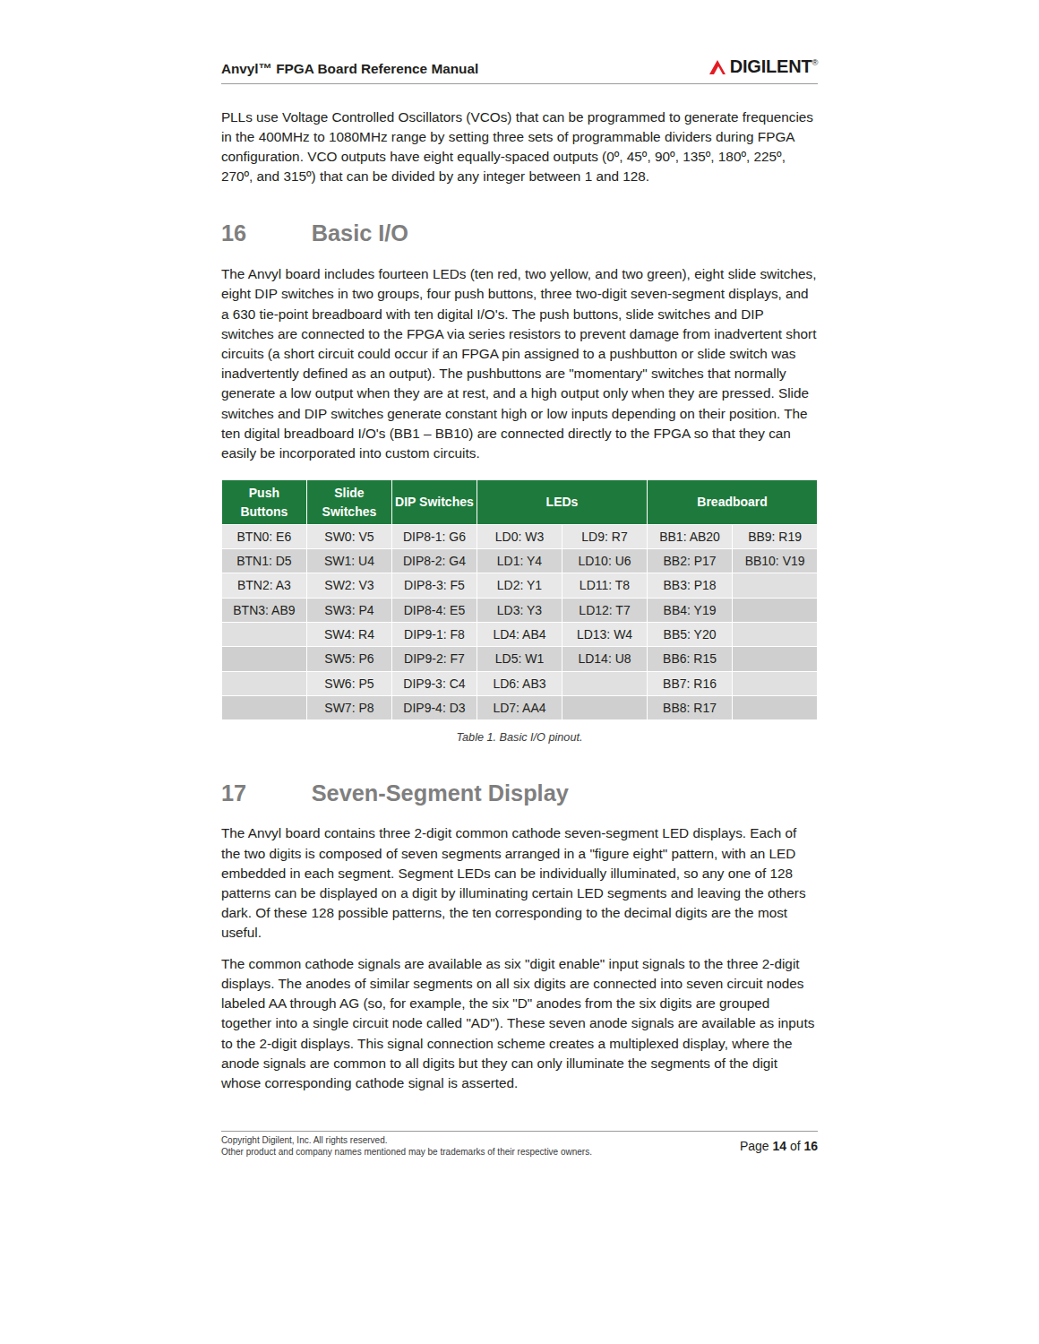Anvyl™ FPGA Board Reference Manual
DIGILENT®
PLLs use Voltage Controlled Oscillators (VCOs) that can be programmed to generate frequencies in the 400MHz to 1080MHz range by setting three sets of programmable dividers during FPGA configuration. VCO outputs have eight equally-spaced outputs (0º, 45º, 90º, 135º, 180º, 225º, 270º, and 315º) that can be divided by any integer between 1 and 128.
16 Basic I/O
The Anvyl board includes fourteen LEDs (ten red, two yellow, and two green), eight slide switches, eight DIP switches in two groups, four push buttons, three two-digit seven-segment displays, and a 630 tie-point breadboard with ten digital I/O's. The push buttons, slide switches and DIP switches are connected to the FPGA via series resistors to prevent damage from inadvertent short circuits (a short circuit could occur if an FPGA pin assigned to a pushbutton or slide switch was inadvertently defined as an output). The pushbuttons are "momentary" switches that normally generate a low output when they are at rest, and a high output only when they are pressed. Slide switches and DIP switches generate constant high or low inputs depending on their position. The ten digital breadboard I/O's (BB1 – BB10) are connected directly to the FPGA so that they can easily be incorporated into custom circuits.
| Push Buttons | Slide Switches | DIP Switches | LEDs | Breadboard |
| --- | --- | --- | --- | --- |
| BTN0: E6 | SW0: V5 | DIP8-1: G6 | LD0: W3 | LD9: R7 | BB1: AB20 | BB9: R19 |
| BTN1: D5 | SW1: U4 | DIP8-2: G4 | LD1: Y4 | LD10: U6 | BB2: P17 | BB10: V19 |
| BTN2: A3 | SW2: V3 | DIP8-3: F5 | LD2: Y1 | LD11: T8 | BB3: P18 | |
| BTN3: AB9 | SW3: P4 | DIP8-4: E5 | LD3: Y3 | LD12: T7 | BB4: Y19 | |
| | SW4: R4 | DIP9-1: F8 | LD4: AB4 | LD13: W4 | BB5: Y20 | |
| | SW5: P6 | DIP9-2: F7 | LD5: W1 | LD14: U8 | BB6: R15 | |
| | SW6: P5 | DIP9-3: C4 | LD6: AB3 | | BB7: R16 | |
| | SW7: P8 | DIP9-4: D3 | LD7: AA4 | | BB8: R17 | |
Table 1. Basic I/O pinout.
17 Seven-Segment Display
The Anvyl board contains three 2-digit common cathode seven-segment LED displays. Each of the two digits is composed of seven segments arranged in a "figure eight" pattern, with an LED embedded in each segment. Segment LEDs can be individually illuminated, so any one of 128 patterns can be displayed on a digit by illuminating certain LED segments and leaving the others dark. Of these 128 possible patterns, the ten corresponding to the decimal digits are the most useful.
The common cathode signals are available as six "digit enable" input signals to the three 2-digit displays. The anodes of similar segments on all six digits are connected into seven circuit nodes labeled AA through AG (so, for example, the six "D" anodes from the six digits are grouped together into a single circuit node called "AD"). These seven anode signals are available as inputs to the 2-digit displays. This signal connection scheme creates a multiplexed display, where the anode signals are common to all digits but they can only illuminate the segments of the digit whose corresponding cathode signal is asserted.
Copyright Digilent, Inc. All rights reserved.
Other product and company names mentioned may be trademarks of their respective owners.
Page 14 of 16